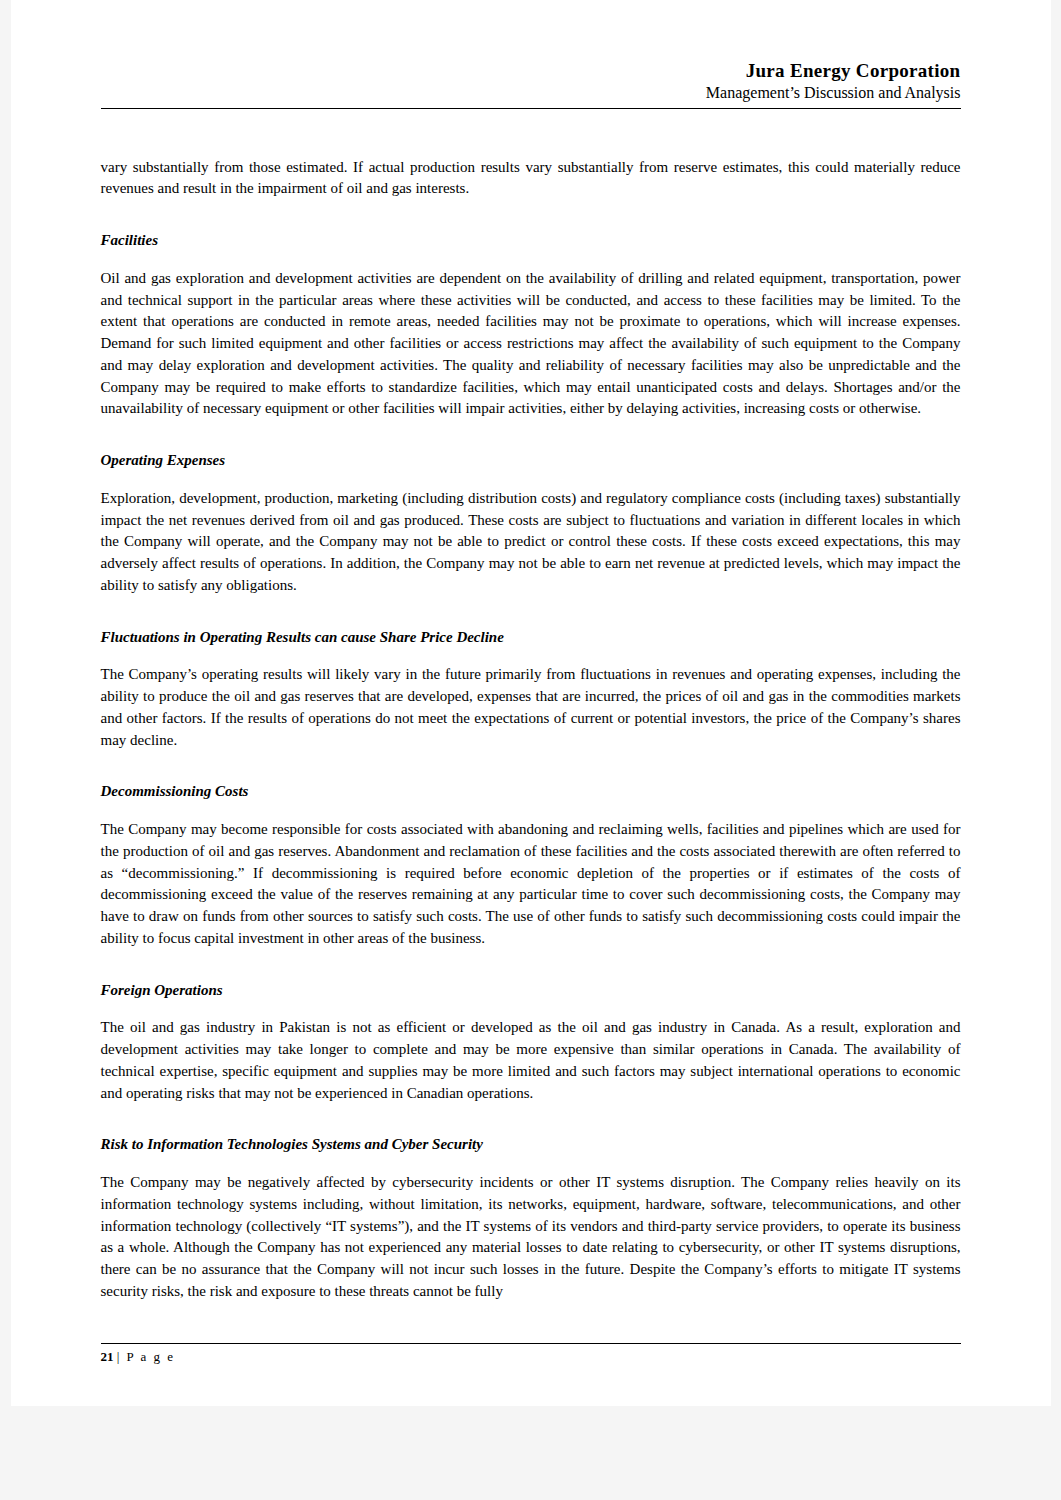Jura Energy Corporation
Management’s Discussion and Analysis
vary substantially from those estimated. If actual production results vary substantially from reserve estimates, this could materially reduce revenues and result in the impairment of oil and gas interests.
Facilities
Oil and gas exploration and development activities are dependent on the availability of drilling and related equipment, transportation, power and technical support in the particular areas where these activities will be conducted, and access to these facilities may be limited. To the extent that operations are conducted in remote areas, needed facilities may not be proximate to operations, which will increase expenses. Demand for such limited equipment and other facilities or access restrictions may affect the availability of such equipment to the Company and may delay exploration and development activities. The quality and reliability of necessary facilities may also be unpredictable and the Company may be required to make efforts to standardize facilities, which may entail unanticipated costs and delays. Shortages and/or the unavailability of necessary equipment or other facilities will impair activities, either by delaying activities, increasing costs or otherwise.
Operating Expenses
Exploration, development, production, marketing (including distribution costs) and regulatory compliance costs (including taxes) substantially impact the net revenues derived from oil and gas produced. These costs are subject to fluctuations and variation in different locales in which the Company will operate, and the Company may not be able to predict or control these costs. If these costs exceed expectations, this may adversely affect results of operations. In addition, the Company may not be able to earn net revenue at predicted levels, which may impact the ability to satisfy any obligations.
Fluctuations in Operating Results can cause Share Price Decline
The Company’s operating results will likely vary in the future primarily from fluctuations in revenues and operating expenses, including the ability to produce the oil and gas reserves that are developed, expenses that are incurred, the prices of oil and gas in the commodities markets and other factors. If the results of operations do not meet the expectations of current or potential investors, the price of the Company’s shares may decline.
Decommissioning Costs
The Company may become responsible for costs associated with abandoning and reclaiming wells, facilities and pipelines which are used for the production of oil and gas reserves. Abandonment and reclamation of these facilities and the costs associated therewith are often referred to as “decommissioning.” If decommissioning is required before economic depletion of the properties or if estimates of the costs of decommissioning exceed the value of the reserves remaining at any particular time to cover such decommissioning costs, the Company may have to draw on funds from other sources to satisfy such costs. The use of other funds to satisfy such decommissioning costs could impair the ability to focus capital investment in other areas of the business.
Foreign Operations
The oil and gas industry in Pakistan is not as efficient or developed as the oil and gas industry in Canada. As a result, exploration and development activities may take longer to complete and may be more expensive than similar operations in Canada. The availability of technical expertise, specific equipment and supplies may be more limited and such factors may subject international operations to economic and operating risks that may not be experienced in Canadian operations.
Risk to Information Technologies Systems and Cyber Security
The Company may be negatively affected by cybersecurity incidents or other IT systems disruption. The Company relies heavily on its information technology systems including, without limitation, its networks, equipment, hardware, software, telecommunications, and other information technology (collectively “IT systems”), and the IT systems of its vendors and third-party service providers, to operate its business as a whole. Although the Company has not experienced any material losses to date relating to cybersecurity, or other IT systems disruptions, there can be no assurance that the Company will not incur such losses in the future. Despite the Company’s efforts to mitigate IT systems security risks, the risk and exposure to these threats cannot be fully
21 | P a g e